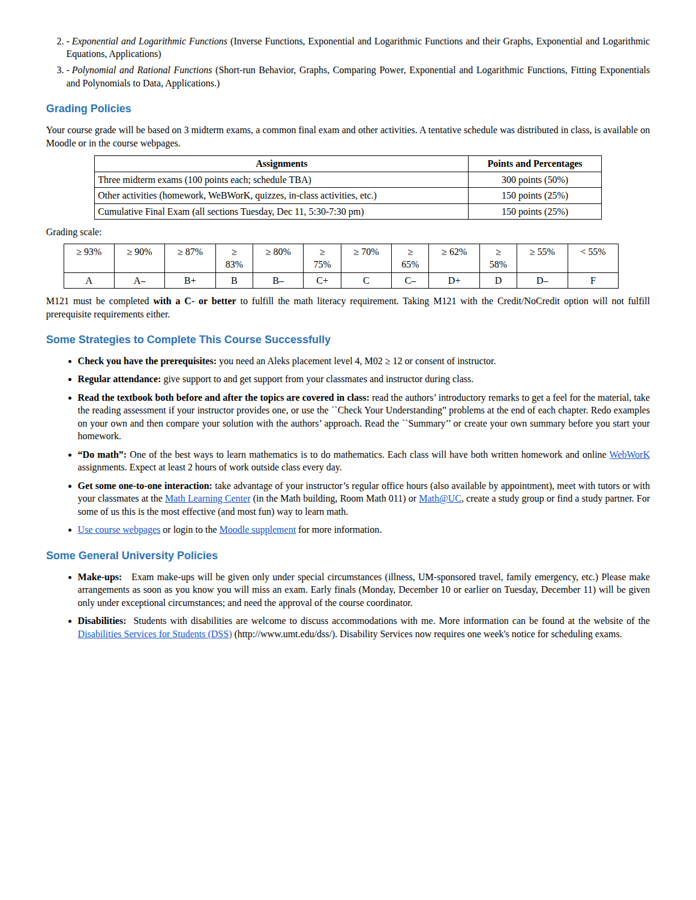-Exponential and Logarithmic Functions (Inverse Functions, Exponential and Logarithmic Functions and their Graphs, Exponential and Logarithmic Equations, Applications)
-Polynomial and Rational Functions (Short-run Behavior, Graphs, Comparing Power, Exponential and Logarithmic Functions, Fitting Exponentials and Polynomials to Data, Applications.)
Grading Policies
Your course grade will be based on 3 midterm exams, a common final exam and other activities. A tentative schedule was distributed in class, is available on Moodle or in the course webpages.
| Assignments | Points and Percentages |
| --- | --- |
| Three midterm exams (100 points each; schedule TBA) | 300 points (50%) |
| Other activities (homework, WeBWorK, quizzes, in-class activities, etc.) | 150 points (25%) |
| Cumulative Final Exam (all sections Tuesday, Dec 11, 5:30-7:30 pm) | 150 points (25%) |
Grading scale:
| ≥ 93% | ≥ 90% | ≥ 87% | ≥ 83% | ≥ 80% | ≥ 75% | ≥ 70% | ≥ 65% | ≥ 62% | ≥ 58% | ≥ 55% | < 55% |
| A | A– | B+ | B | B– | C+ | C | C– | D+ | D | D– | F |
M121 must be completed with a C- or better to fulfill the math literacy requirement. Taking M121 with the Credit/NoCredit option will not fulfill prerequisite requirements either.
Some Strategies to Complete This Course Successfully
Check you have the prerequisites: you need an Aleks placement level 4, M02 ≥ 12 or consent of instructor.
Regular attendance: give support to and get support from your classmates and instructor during class.
Read the textbook both before and after the topics are covered in class: read the authors’ introductory remarks to get a feel for the material, take the reading assessment if your instructor provides one, or use the ``Check Your Understanding” problems at the end of each chapter. Redo examples on your own and then compare your solution with the authors’ approach. Read the ``Summary’’ or create your own summary before you start your homework.
“Do math”: One of the best ways to learn mathematics is to do mathematics. Each class will have both written homework and online WebWorK assignments. Expect at least 2 hours of work outside class every day.
Get some one-to-one interaction: take advantage of your instructor’s regular office hours (also available by appointment), meet with tutors or with your classmates at the Math Learning Center (in the Math building, Room Math 011) or Math@UC, create a study group or find a study partner. For some of us this is the most effective (and most fun) way to learn math.
Use course webpages or login to the Moodle supplement for more information.
Some General University Policies
Make-ups: Exam make-ups will be given only under special circumstances (illness, UM-sponsored travel, family emergency, etc.) Please make arrangements as soon as you know you will miss an exam. Early finals (Monday, December 10 or earlier on Tuesday, December 11) will be given only under exceptional circumstances; and need the approval of the course coordinator.
Disabilities: Students with disabilities are welcome to discuss accommodations with me. More information can be found at the website of the Disabilities Services for Students (DSS) (http://www.umt.edu/dss/). Disability Services now requires one week's notice for scheduling exams.